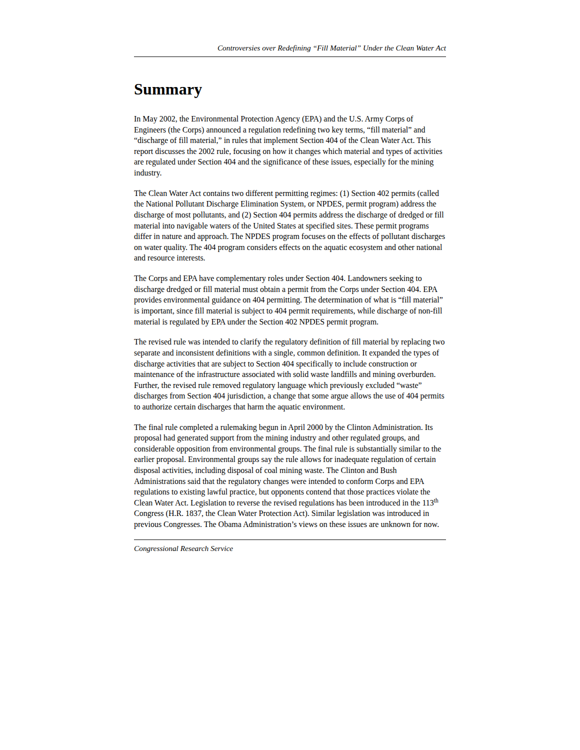Controversies over Redefining “Fill Material” Under the Clean Water Act
Summary
In May 2002, the Environmental Protection Agency (EPA) and the U.S. Army Corps of Engineers (the Corps) announced a regulation redefining two key terms, “fill material” and “discharge of fill material,” in rules that implement Section 404 of the Clean Water Act. This report discusses the 2002 rule, focusing on how it changes which material and types of activities are regulated under Section 404 and the significance of these issues, especially for the mining industry.
The Clean Water Act contains two different permitting regimes: (1) Section 402 permits (called the National Pollutant Discharge Elimination System, or NPDES, permit program) address the discharge of most pollutants, and (2) Section 404 permits address the discharge of dredged or fill material into navigable waters of the United States at specified sites. These permit programs differ in nature and approach. The NPDES program focuses on the effects of pollutant discharges on water quality. The 404 program considers effects on the aquatic ecosystem and other national and resource interests.
The Corps and EPA have complementary roles under Section 404. Landowners seeking to discharge dredged or fill material must obtain a permit from the Corps under Section 404. EPA provides environmental guidance on 404 permitting. The determination of what is “fill material” is important, since fill material is subject to 404 permit requirements, while discharge of non-fill material is regulated by EPA under the Section 402 NPDES permit program.
The revised rule was intended to clarify the regulatory definition of fill material by replacing two separate and inconsistent definitions with a single, common definition. It expanded the types of discharge activities that are subject to Section 404 specifically to include construction or maintenance of the infrastructure associated with solid waste landfills and mining overburden. Further, the revised rule removed regulatory language which previously excluded “waste” discharges from Section 404 jurisdiction, a change that some argue allows the use of 404 permits to authorize certain discharges that harm the aquatic environment.
The final rule completed a rulemaking begun in April 2000 by the Clinton Administration. Its proposal had generated support from the mining industry and other regulated groups, and considerable opposition from environmental groups. The final rule is substantially similar to the earlier proposal. Environmental groups say the rule allows for inadequate regulation of certain disposal activities, including disposal of coal mining waste. The Clinton and Bush Administrations said that the regulatory changes were intended to conform Corps and EPA regulations to existing lawful practice, but opponents contend that those practices violate the Clean Water Act. Legislation to reverse the revised regulations has been introduced in the 113th Congress (H.R. 1837, the Clean Water Protection Act). Similar legislation was introduced in previous Congresses. The Obama Administration’s views on these issues are unknown for now.
Congressional Research Service